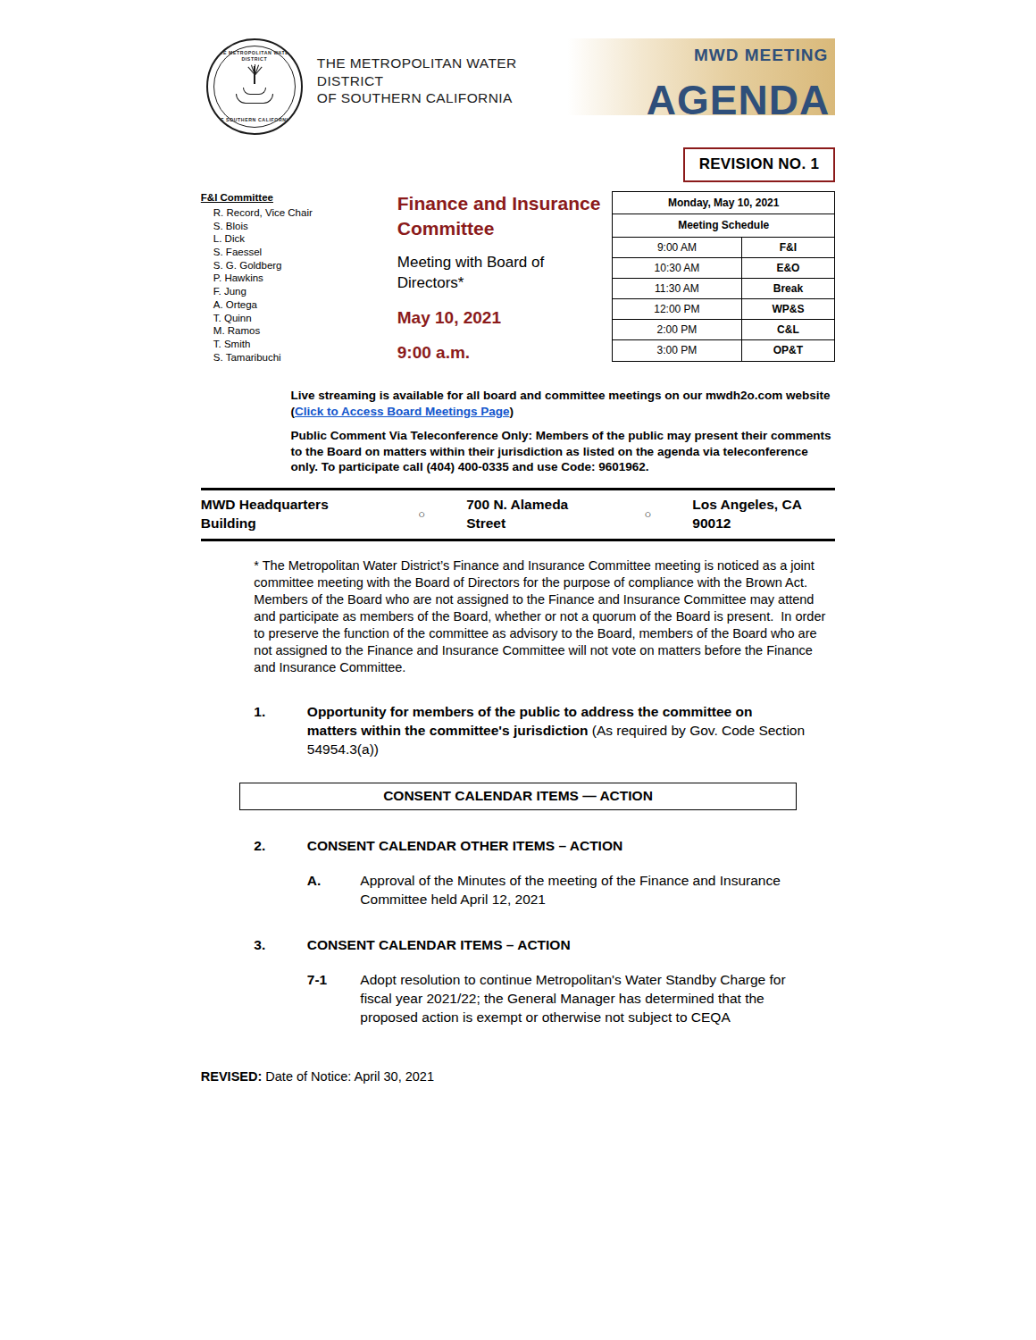THE METROPOLITAN WATER DISTRICT
OF SOUTHERN CALIFORNIA
THE METROPOLITAN WATER DISTRICT OF SOUTHERN CALIFORNIA
MWD MEETING
AGENDA
REVISION NO. 1
F&I Committee
R. Record, Vice Chair
S. Blois
L. Dick
S. Faessel
S. G. Goldberg
P. Hawkins
F. Jung
A. Ortega
T. Quinn
M. Ramos
T. Smith
S. Tamaribuchi
Finance and Insurance Committee
Meeting with Board of Directors*
May 10, 2021
9:00 a.m.
| Monday, May 10, 2021 |
| Meeting Schedule |
| 9:00 AM | F&I |
| 10:30 AM | E&O |
| 11:30 AM | Break |
| 12:00 PM | WP&S |
| 2:00 PM | C&L |
| 3:00 PM | OP&T |
Live streaming is available for all board and committee meetings on our mwdh2o.com website
(Click to Access Board Meetings Page)
Public Comment Via Teleconference Only: Members of the public may present their comments to the Board on matters within their jurisdiction as listed on the agenda via teleconference only. To participate call (404) 400-0335 and use Code: 9601962.
MWD Headquarters Building ○ 700 N. Alameda Street ○ Los Angeles, CA 90012
* The Metropolitan Water District’s Finance and Insurance Committee meeting is noticed as a joint committee meeting with the Board of Directors for the purpose of compliance with the Brown Act. Members of the Board who are not assigned to the Finance and Insurance Committee may attend and participate as members of the Board, whether or not a quorum of the Board is present. In order to preserve the function of the committee as advisory to the Board, members of the Board who are not assigned to the Finance and Insurance Committee will not vote on matters before the Finance and Insurance Committee.
1.
Opportunity for members of the public to address the committee on matters within the committee's jurisdiction (As required by Gov. Code Section 54954.3(a))
CONSENT CALENDAR ITEMS — ACTION
2.
CONSENT CALENDAR OTHER ITEMS – ACTION
A.
Approval of the Minutes of the meeting of the Finance and Insurance Committee held April 12, 2021
3.
CONSENT CALENDAR ITEMS – ACTION
7-1
Adopt resolution to continue Metropolitan's Water Standby Charge for fiscal year 2021/22; the General Manager has determined that the proposed action is exempt or otherwise not subject to CEQA
REVISED: Date of Notice: April 30, 2021